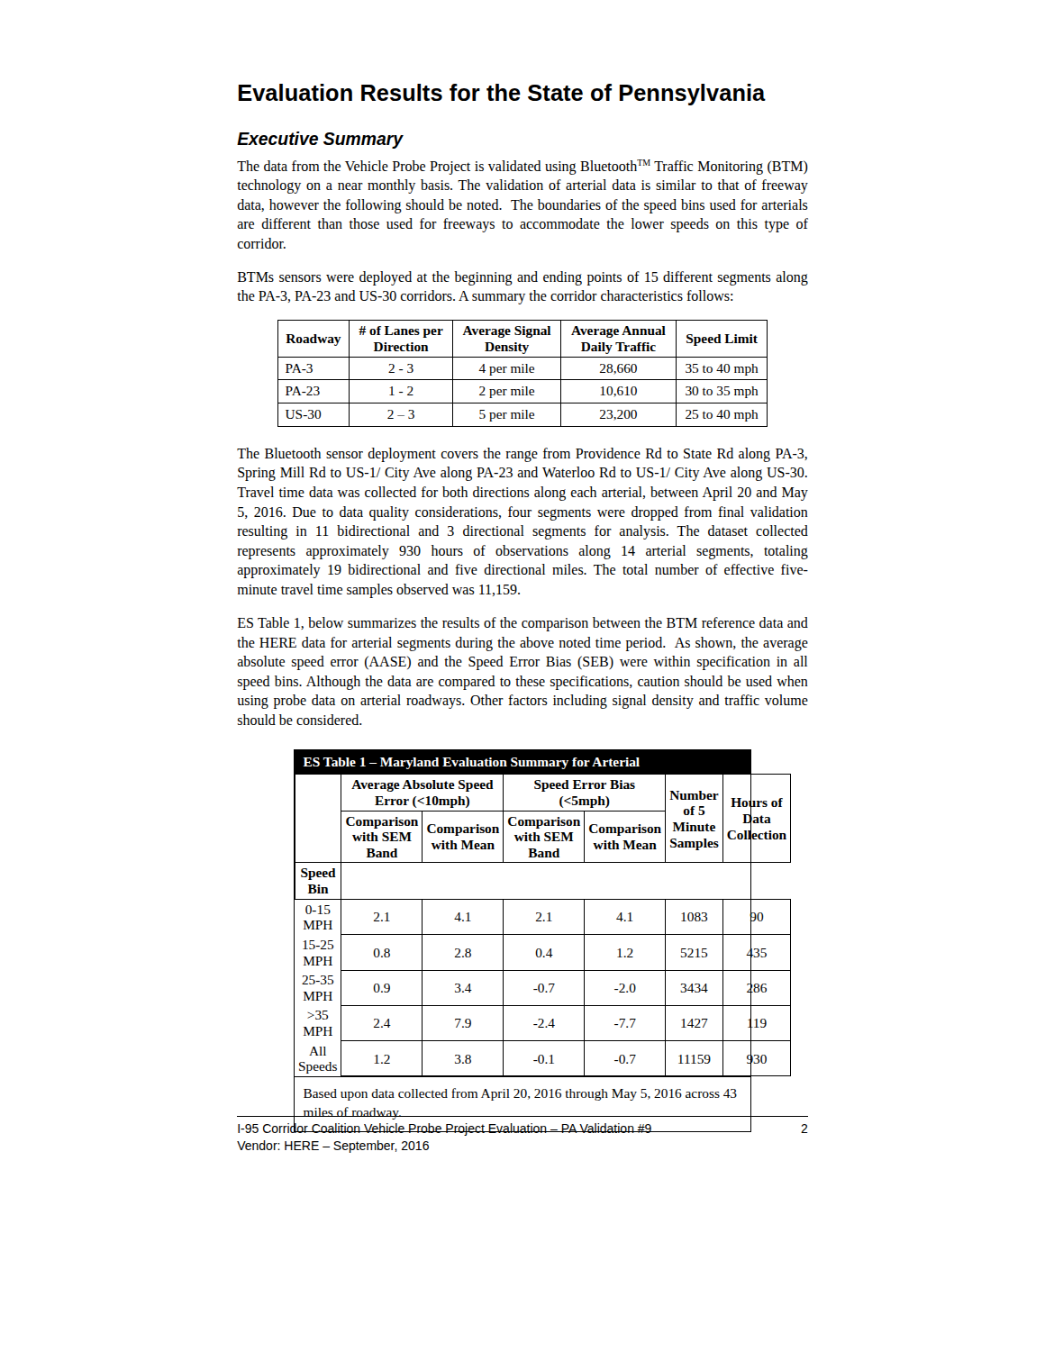Evaluation Results for the State of Pennsylvania
Executive Summary
The data from the Vehicle Probe Project is validated using BluetoothTM Traffic Monitoring (BTM) technology on a near monthly basis. The validation of arterial data is similar to that of freeway data, however the following should be noted. The boundaries of the speed bins used for arterials are different than those used for freeways to accommodate the lower speeds on this type of corridor.
BTMs sensors were deployed at the beginning and ending points of 15 different segments along the PA-3, PA-23 and US-30 corridors. A summary the corridor characteristics follows:
| Roadway | # of Lanes per Direction | Average Signal Density | Average Annual Daily Traffic | Speed Limit |
| --- | --- | --- | --- | --- |
| PA-3 | 2 - 3 | 4 per mile | 28,660 | 35 to 40 mph |
| PA-23 | 1 - 2 | 2 per mile | 10,610 | 30 to 35 mph |
| US-30 | 2 – 3 | 5 per mile | 23,200 | 25 to 40 mph |
The Bluetooth sensor deployment covers the range from Providence Rd to State Rd along PA-3, Spring Mill Rd to US-1/ City Ave along PA-23 and Waterloo Rd to US-1/ City Ave along US-30. Travel time data was collected for both directions along each arterial, between April 20 and May 5, 2016. Due to data quality considerations, four segments were dropped from final validation resulting in 11 bidirectional and 3 directional segments for analysis. The dataset collected represents approximately 930 hours of observations along 14 arterial segments, totaling approximately 19 bidirectional and five directional miles. The total number of effective five-minute travel time samples observed was 11,159.
ES Table 1, below summarizes the results of the comparison between the BTM reference data and the HERE data for arterial segments during the above noted time period. As shown, the average absolute speed error (AASE) and the Speed Error Bias (SEB) were within specification in all speed bins. Although the data are compared to these specifications, caution should be used when using probe data on arterial roadways. Other factors including signal density and traffic volume should be considered.
ES Table 1 – Maryland Evaluation Summary for Arterial
| | Average Absolute Speed Error (<10mph) | Speed Error Bias (<5mph) | Number of 5 Minute Samples | Hours of Data Collection |
| --- | --- | --- | --- | --- |
| Comparison with SEM Band | Comparison with Mean | Comparison with SEM Band | Comparison with Mean |
| Speed Bin | | | | | | |
| 0-15 MPH | 2.1 | 4.1 | 2.1 | 4.1 | 1083 | 90 |
| 15-25 MPH | 0.8 | 2.8 | 0.4 | 1.2 | 5215 | 435 |
| 25-35 MPH | 0.9 | 3.4 | -0.7 | -2.0 | 3434 | 286 |
| >35 MPH | 2.4 | 7.9 | -2.4 | -7.7 | 1427 | 119 |
| All Speeds | 1.2 | 3.8 | -0.1 | -0.7 | 11159 | 930 |
Based upon data collected from April 20, 2016 through May 5, 2016 across 43 miles of roadway.
I-95 Corridor Coalition Vehicle Probe Project Evaluation – PA Validation #9
Vendor: HERE – September, 2016
2